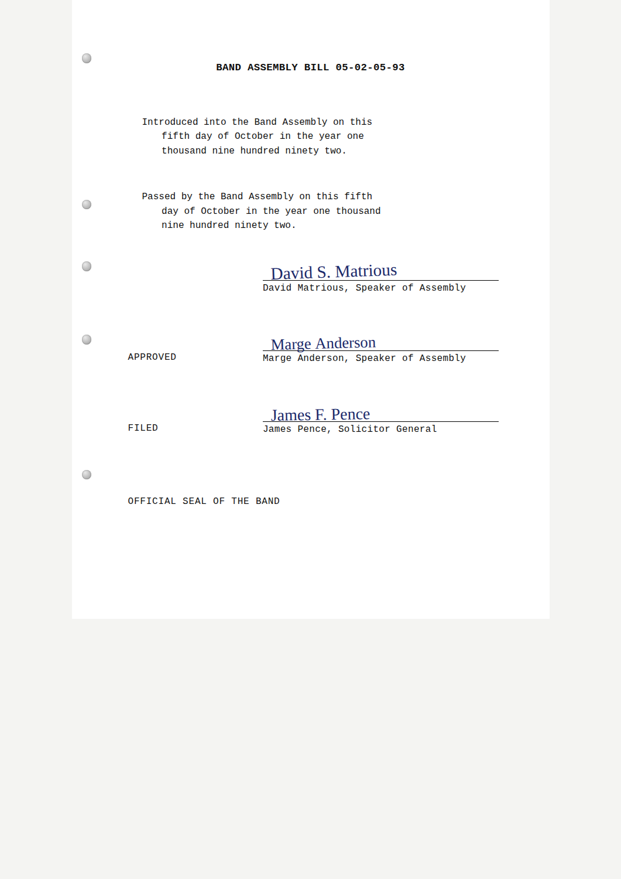BAND ASSEMBLY BILL 05-02-05-93
Introduced into the Band Assembly on this fifth day of October in the year one thousand nine hundred ninety two.
Passed by the Band Assembly on this fifth day of October in the year one thousand nine hundred ninety two.
David S. Matrious
David Matrious, Speaker of Assembly
APPROVED
Marge Anderson
Marge Anderson, Speaker of Assembly
FILED
James F. Pence
James Pence, Solicitor General
OFFICIAL SEAL OF THE BAND